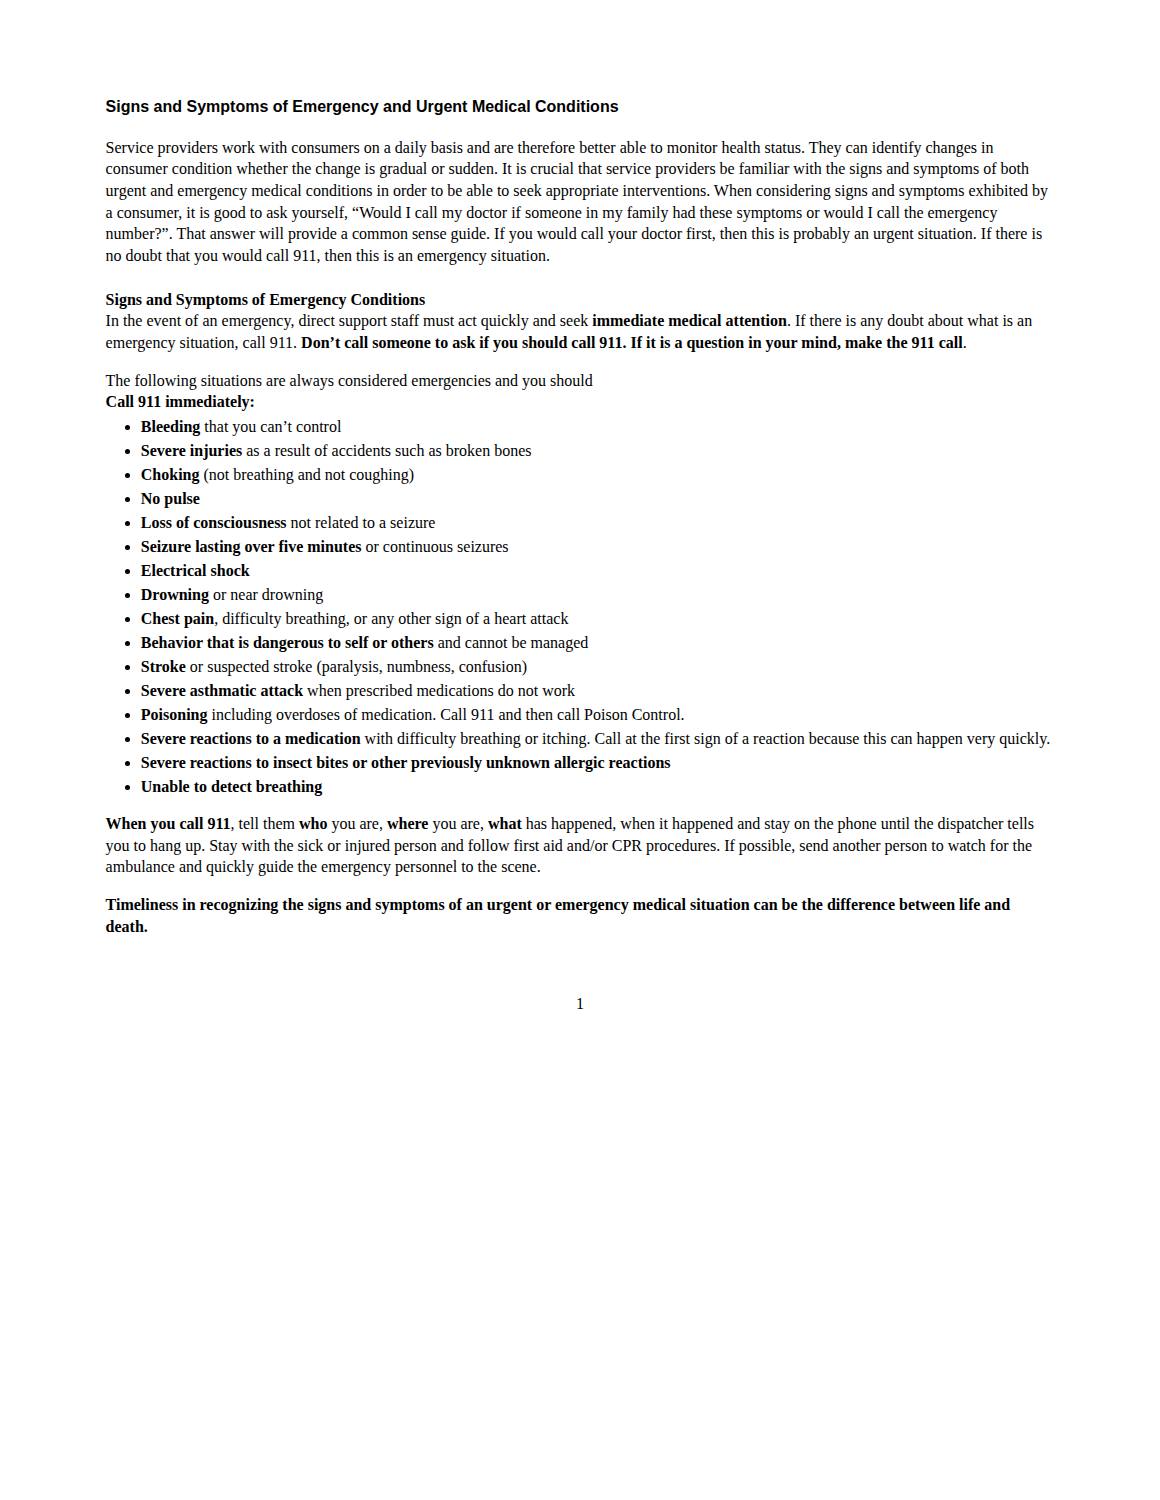Signs and Symptoms of Emergency and Urgent Medical Conditions
Service providers work with consumers on a daily basis and are therefore better able to monitor health status. They can identify changes in consumer condition whether the change is gradual or sudden. It is crucial that service providers be familiar with the signs and symptoms of both urgent and emergency medical conditions in order to be able to seek appropriate interventions. When considering signs and symptoms exhibited by a consumer, it is good to ask yourself, “Would I call my doctor if someone in my family had these symptoms or would I call the emergency number?”. That answer will provide a common sense guide. If you would call your doctor first, then this is probably an urgent situation. If there is no doubt that you would call 911, then this is an emergency situation.
Signs and Symptoms of Emergency Conditions
In the event of an emergency, direct support staff must act quickly and seek immediate medical attention. If there is any doubt about what is an emergency situation, call 911. Don’t call someone to ask if you should call 911. If it is a question in your mind, make the 911 call.
The following situations are always considered emergencies and you should
Call 911 immediately:
Bleeding that you can’t control
Severe injuries as a result of accidents such as broken bones
Choking (not breathing and not coughing)
No pulse
Loss of consciousness not related to a seizure
Seizure lasting over five minutes or continuous seizures
Electrical shock
Drowning or near drowning
Chest pain, difficulty breathing, or any other sign of a heart attack
Behavior that is dangerous to self or others and cannot be managed
Stroke or suspected stroke (paralysis, numbness, confusion)
Severe asthmatic attack when prescribed medications do not work
Poisoning including overdoses of medication. Call 911 and then call Poison Control.
Severe reactions to a medication with difficulty breathing or itching. Call at the first sign of a reaction because this can happen very quickly.
Severe reactions to insect bites or other previously unknown allergic reactions
Unable to detect breathing
When you call 911, tell them who you are, where you are, what has happened, when it happened and stay on the phone until the dispatcher tells you to hang up. Stay with the sick or injured person and follow first aid and/or CPR procedures. If possible, send another person to watch for the ambulance and quickly guide the emergency personnel to the scene.
Timeliness in recognizing the signs and symptoms of an urgent or emergency medical situation can be the difference between life and death.
1